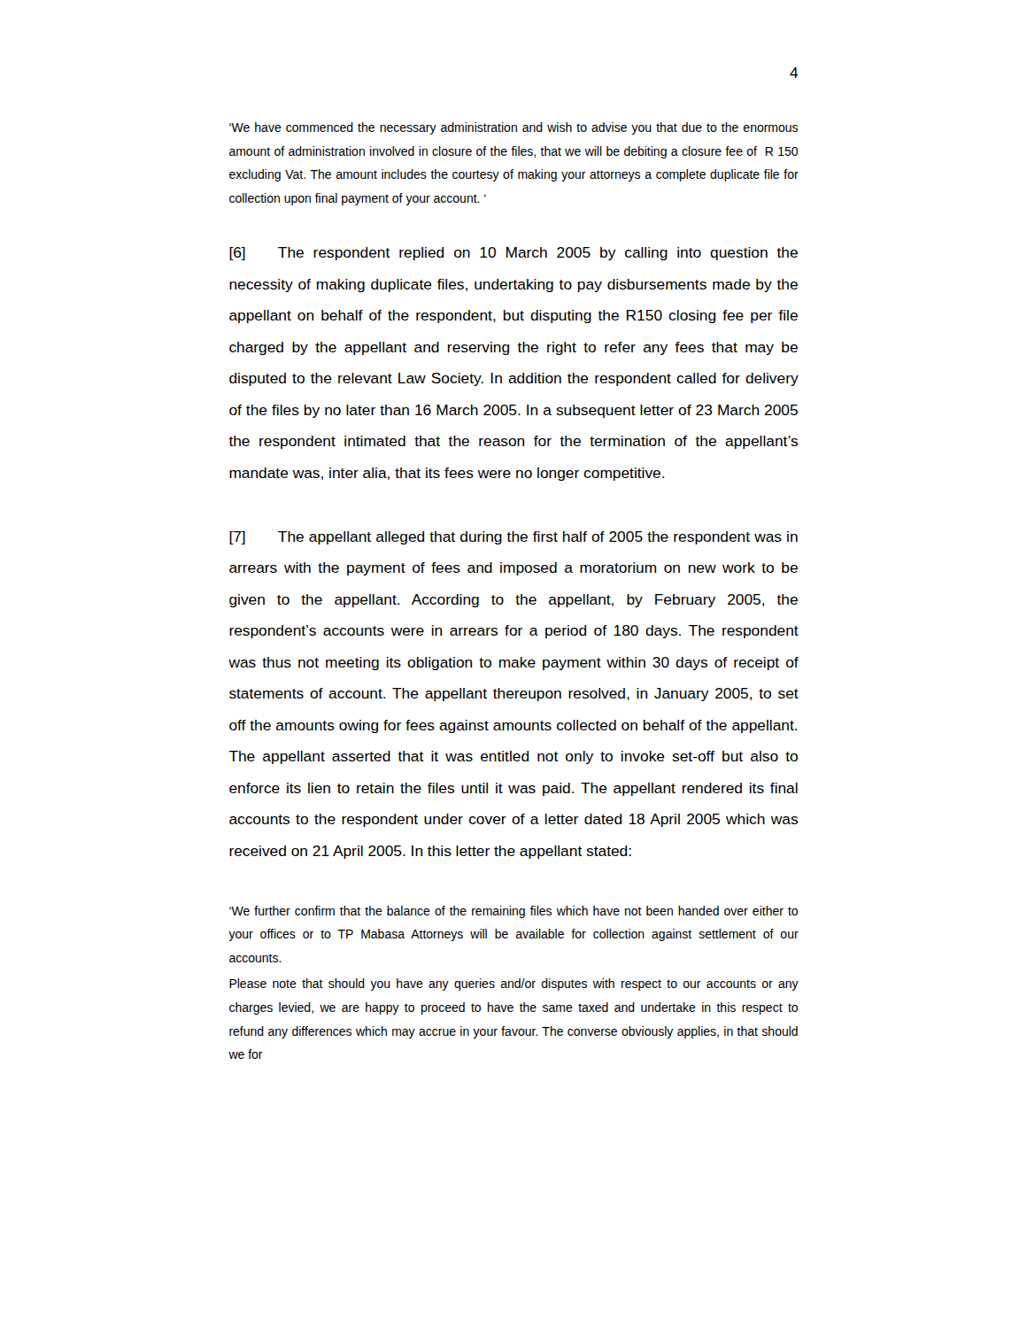4
‘We have commenced the necessary administration and wish to advise you that due to the enormous amount of administration involved in closure of the files, that we will be debiting a closure fee of R 150 excluding Vat. The amount includes the courtesy of making your attorneys a complete duplicate file for collection upon final payment of your account. ‘
[6] The respondent replied on 10 March 2005 by calling into question the necessity of making duplicate files, undertaking to pay disbursements made by the appellant on behalf of the respondent, but disputing the R150 closing fee per file charged by the appellant and reserving the right to refer any fees that may be disputed to the relevant Law Society. In addition the respondent called for delivery of the files by no later than 16 March 2005. In a subsequent letter of 23 March 2005 the respondent intimated that the reason for the termination of the appellant’s mandate was, inter alia, that its fees were no longer competitive.
[7] The appellant alleged that during the first half of 2005 the respondent was in arrears with the payment of fees and imposed a moratorium on new work to be given to the appellant. According to the appellant, by February 2005, the respondent’s accounts were in arrears for a period of 180 days. The respondent was thus not meeting its obligation to make payment within 30 days of receipt of statements of account. The appellant thereupon resolved, in January 2005, to set off the amounts owing for fees against amounts collected on behalf of the appellant. The appellant asserted that it was entitled not only to invoke set-off but also to enforce its lien to retain the files until it was paid. The appellant rendered its final accounts to the respondent under cover of a letter dated 18 April 2005 which was received on 21 April 2005. In this letter the appellant stated:
‘We further confirm that the balance of the remaining files which have not been handed over either to your offices or to TP Mabasa Attorneys will be available for collection against settlement of our accounts.
Please note that should you have any queries and/or disputes with respect to our accounts or any charges levied, we are happy to proceed to have the same taxed and undertake in this respect to refund any differences which may accrue in your favour. The converse obviously applies, in that should we for